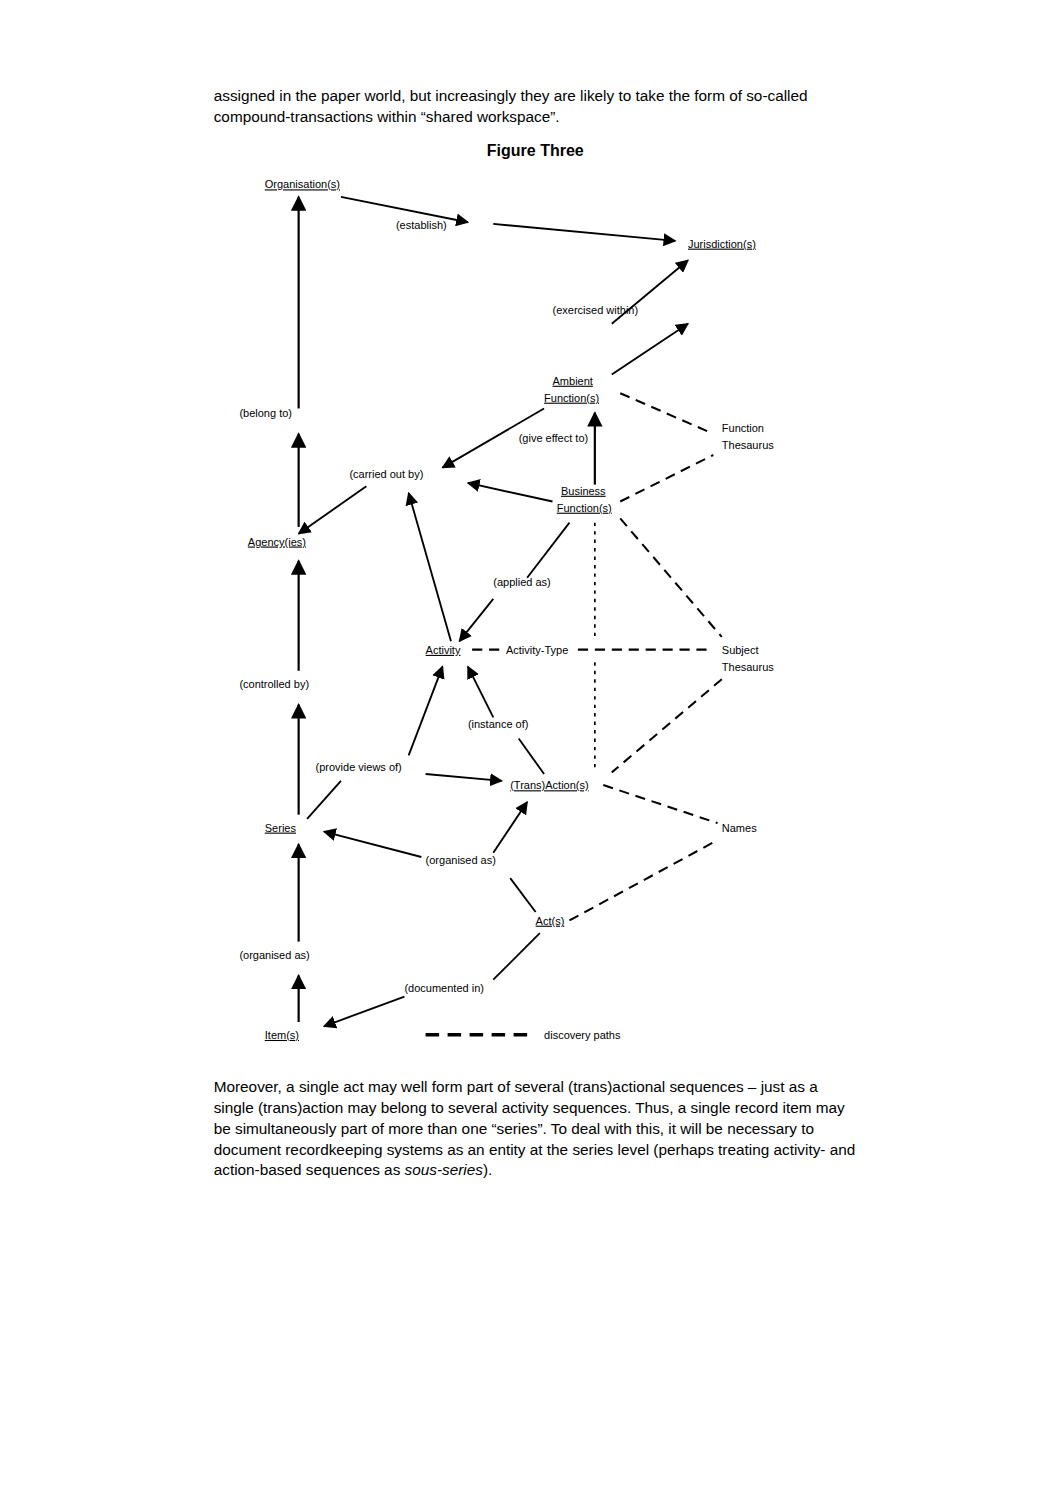assigned in the paper world, but increasingly they are likely to take the form of so-called compound-transactions within “shared workspace”.
Figure Three
Figure Three A diagram showing relationships between Organisation(s), Jurisdiction(s), Ambient Function(s), Business Function(s), Agency(ies), Activity, Activity-Type, Series, (Trans)Action(s), Act(s), Item(s), and thesauri, with solid relationship arrows and dashed discovery paths. Organisation(s) Jurisdiction(s) Ambient Function(s) Business Function(s) Agency(ies) Activity Activity-Type Series (Trans)Action(s) Act(s) Item(s) (establish) (exercised within) (belong to) (carried out by) (give effect to) (applied as) (controlled by) (instance of) (provide views of) (organised as) (organised as) (documented in) Function Thesaurus Subject Thesaurus Names discovery paths
Moreover, a single act may well form part of several (trans)actional sequences – just as a single (trans)action may belong to several activity sequences. Thus, a single record item may be simultaneously part of more than one “series”. To deal with this, it will be necessary to document recordkeeping systems as an entity at the series level (perhaps treating activity- and action-based sequences as sous-series).